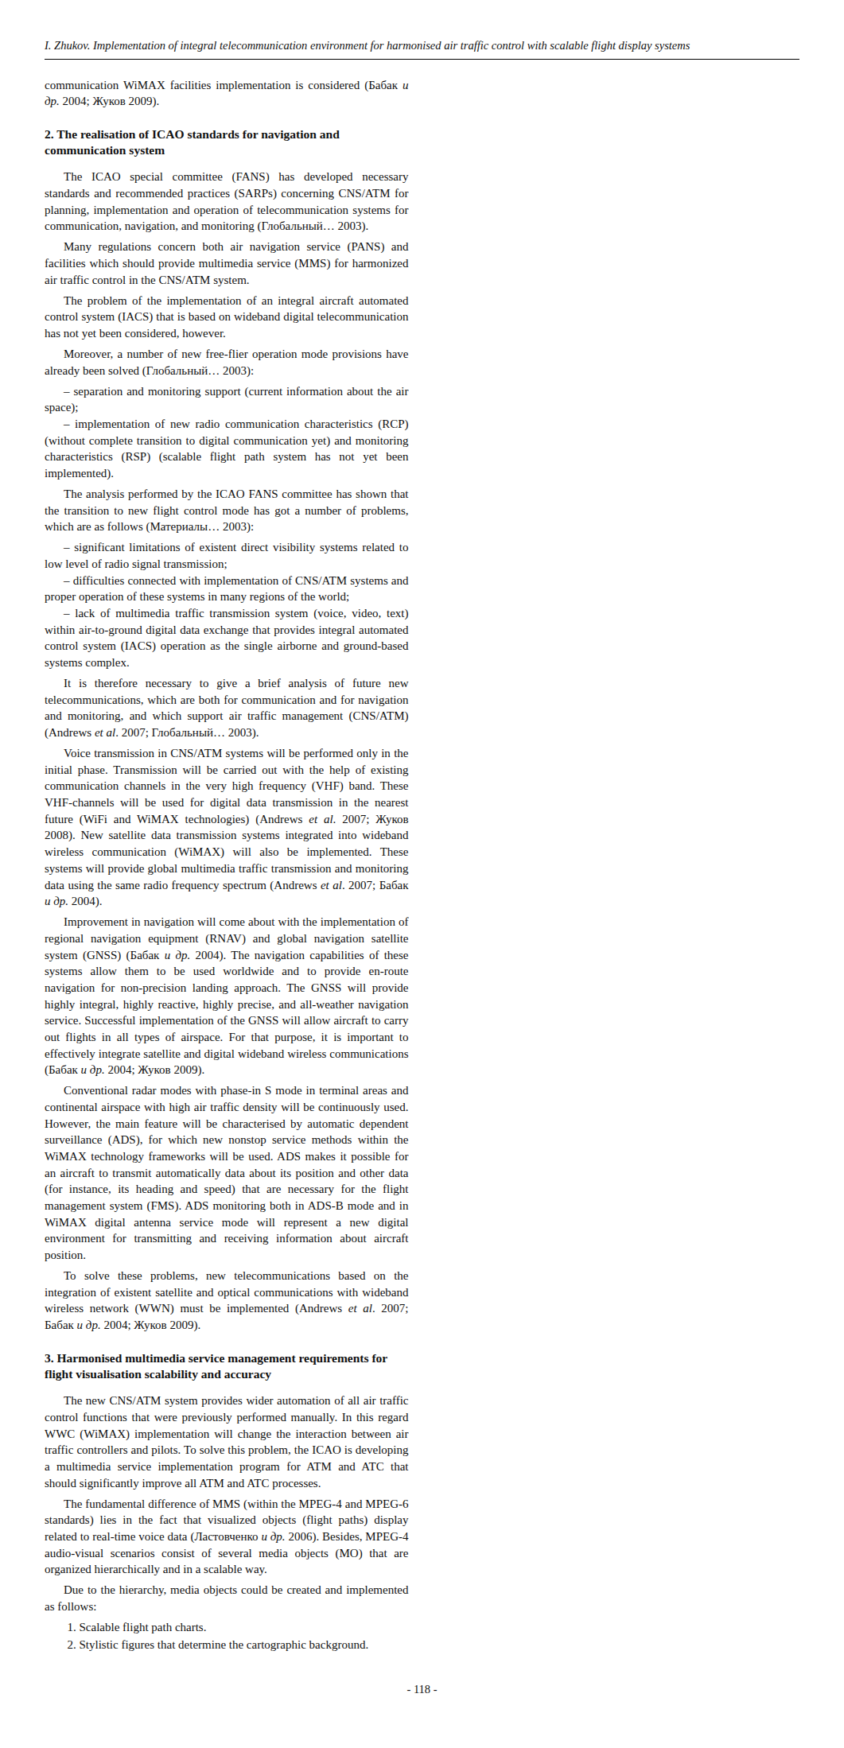I. Zhukov. Implementation of integral telecommunication environment for harmonised air traffic control with scalable flight display systems
communication WiMAX facilities implementation is considered (Бабак и др. 2004; Жуков 2009).
2. The realisation of ICAO standards for navigation and communication system
The ICAO special committee (FANS) has developed necessary standards and recommended practices (SARPs) concerning CNS/ATM for planning, implementation and operation of telecommunication systems for communication, navigation, and monitoring (Глобальный… 2003).
Many regulations concern both air navigation service (PANS) and facilities which should provide multimedia service (MMS) for harmonized air traffic control in the CNS/ATM system.
The problem of the implementation of an integral aircraft automated control system (IACS) that is based on wideband digital telecommunication has not yet been considered, however.
Moreover, a number of new free-flier operation mode provisions have already been solved (Глобальный… 2003):
separation and monitoring support (current information about the air space);
implementation of new radio communication characteristics (RCP) (without complete transition to digital communication yet) and monitoring characteristics (RSP) (scalable flight path system has not yet been implemented).
The analysis performed by the ICAO FANS committee has shown that the transition to new flight control mode has got a number of problems, which are as follows (Материалы… 2003):
significant limitations of existent direct visibility systems related to low level of radio signal transmission;
difficulties connected with implementation of CNS/ATM systems and proper operation of these systems in many regions of the world;
lack of multimedia traffic transmission system (voice, video, text) within air-to-ground digital data exchange that provides integral automated control system (IACS) operation as the single airborne and ground-based systems complex.
It is therefore necessary to give a brief analysis of future new telecommunications, which are both for communication and for navigation and monitoring, and which support air traffic management (CNS/ATM) (Andrews et al. 2007; Глобальный… 2003).
Voice transmission in CNS/ATM systems will be performed only in the initial phase. Transmission will be carried out with the help of existing communication channels in the very high frequency (VHF) band. These VHF-channels will be used for digital data transmission in the nearest future (WiFi and WiMAX technologies) (Andrews et al. 2007; Жуков 2008). New satellite data transmission systems integrated into wideband wireless communication (WiMAX) will also be implemented. These systems will provide global multimedia traffic transmission and monitoring data using the same radio frequency spectrum (Andrews et al. 2007; Бабак и др. 2004).
Improvement in navigation will come about with the implementation of regional navigation equipment (RNAV) and global navigation satellite system (GNSS) (Бабак и др. 2004). The navigation capabilities of these systems allow them to be used worldwide and to provide en-route navigation for non-precision landing approach. The GNSS will provide highly integral, highly reactive, highly precise, and all-weather navigation service. Successful implementation of the GNSS will allow aircraft to carry out flights in all types of airspace. For that purpose, it is important to effectively integrate satellite and digital wideband wireless communications (Бабак и др. 2004; Жуков 2009).
Conventional radar modes with phase-in S mode in terminal areas and continental airspace with high air traffic density will be continuously used. However, the main feature will be characterised by automatic dependent surveillance (ADS), for which new nonstop service methods within the WiMAX technology frameworks will be used. ADS makes it possible for an aircraft to transmit automatically data about its position and other data (for instance, its heading and speed) that are necessary for the flight management system (FMS). ADS monitoring both in ADS-B mode and in WiMAX digital antenna service mode will represent a new digital environment for transmitting and receiving information about aircraft position.
To solve these problems, new telecommunications based on the integration of existent satellite and optical communications with wideband wireless network (WWN) must be implemented (Andrews et al. 2007; Бабак и др. 2004; Жуков 2009).
3. Harmonised multimedia service management requirements for flight visualisation scalability and accuracy
The new CNS/ATM system provides wider automation of all air traffic control functions that were previously performed manually. In this regard WWC (WiMAX) implementation will change the interaction between air traffic controllers and pilots. To solve this problem, the ICAO is developing a multimedia service implementation program for ATM and ATC that should significantly improve all ATM and ATC processes.
The fundamental difference of MMS (within the MPEG-4 and MPEG-6 standards) lies in the fact that visualized objects (flight paths) display related to real-time voice data (Ластовченко и др. 2006). Besides, MPEG-4 audio-visual scenarios consist of several media objects (MO) that are organized hierarchically and in a scalable way.
Due to the hierarchy, media objects could be created and implemented as follows:
Scalable flight path charts.
Stylistic figures that determine the cartographic background.
- 118 -